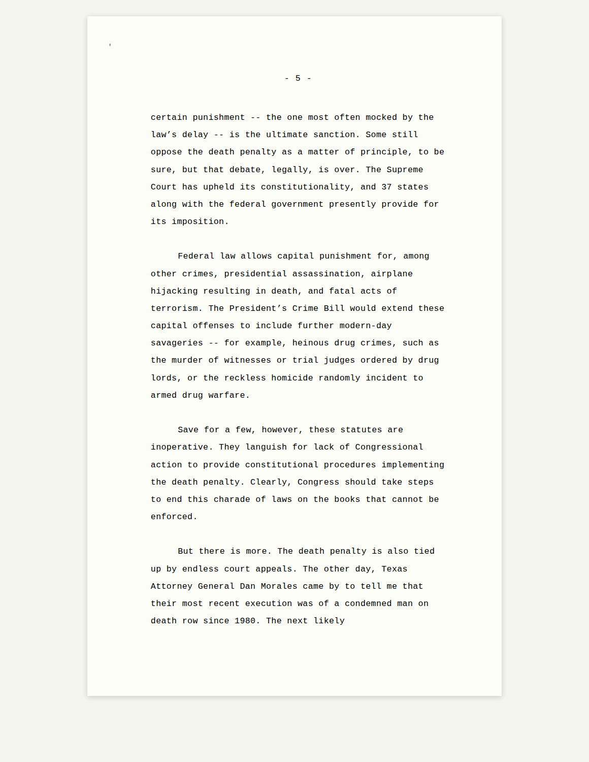'
- 5 -
certain punishment -- the one most often mocked by the law’s delay -- is the ultimate sanction. Some still oppose the death penalty as a matter of principle, to be sure, but that debate, legally, is over. The Supreme Court has upheld its constitutionality, and 37 states along with the federal government presently provide for its imposition.
Federal law allows capital punishment for, among other crimes, presidential assassination, airplane hijacking resulting in death, and fatal acts of terrorism. The President’s Crime Bill would extend these capital offenses to include further modern-day savageries -- for example, heinous drug crimes, such as the murder of witnesses or trial judges ordered by drug lords, or the reckless homicide randomly incident to armed drug warfare.
Save for a few, however, these statutes are inoperative. They languish for lack of Congressional action to provide constitutional procedures implementing the death penalty. Clearly, Congress should take steps to end this charade of laws on the books that cannot be enforced.
But there is more. The death penalty is also tied up by endless court appeals. The other day, Texas Attorney General Dan Morales came by to tell me that their most recent execution was of a condemned man on death row since 1980. The next likely